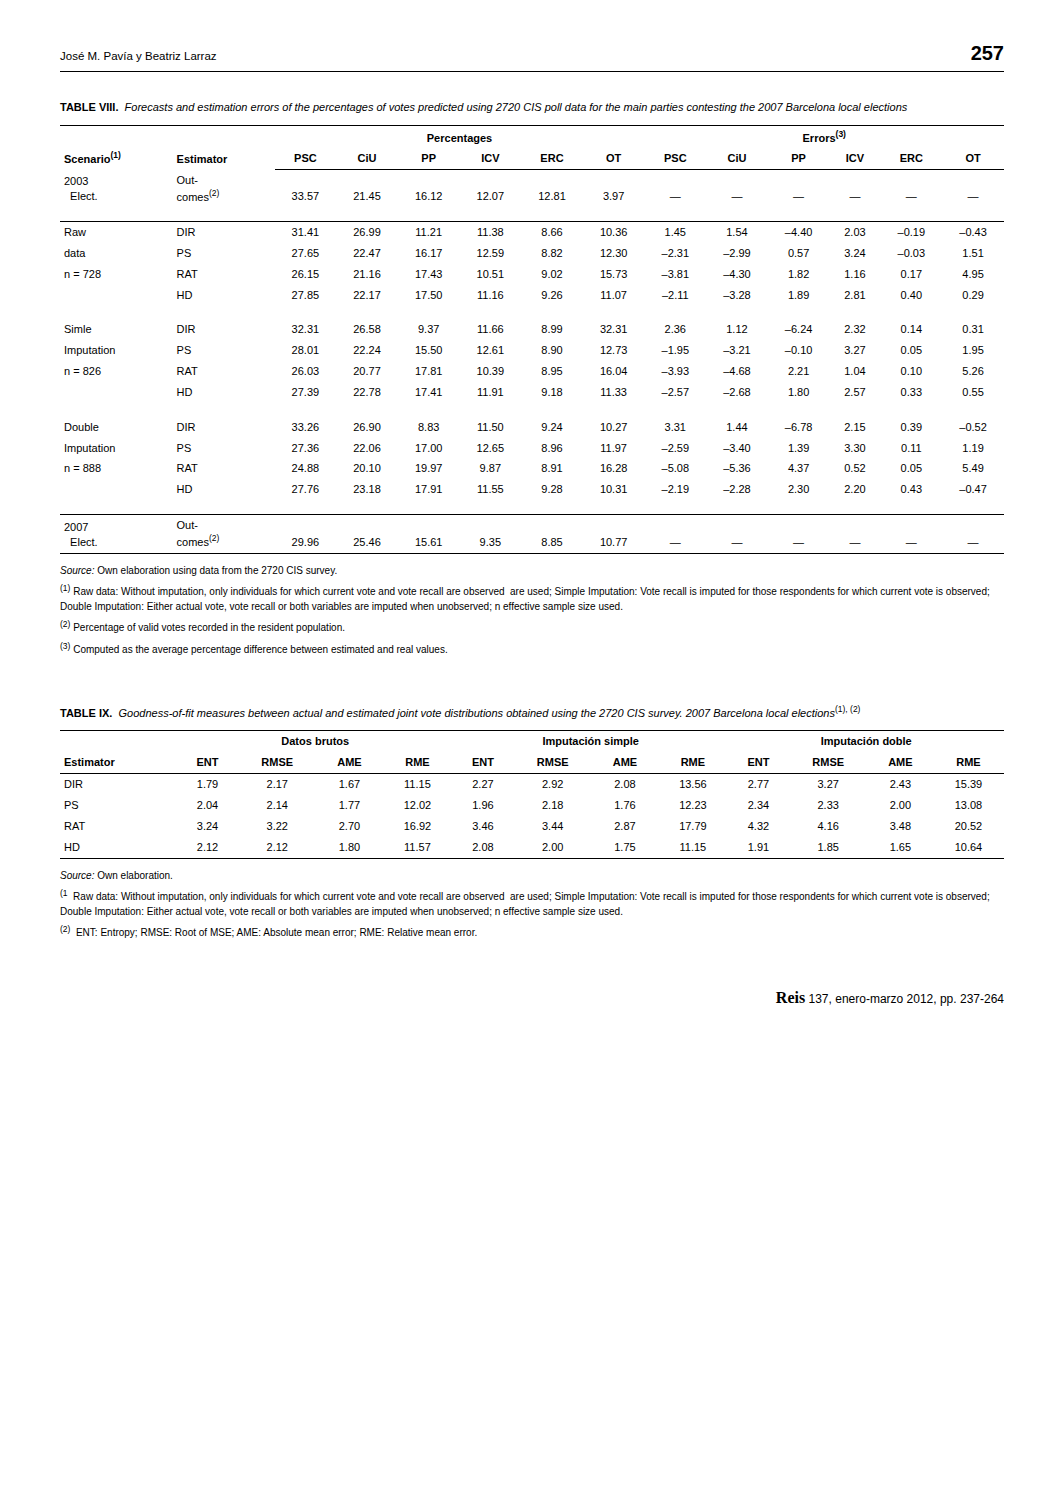José M. Pavía y Beatriz Larraz
257
TABLE VIII. Forecasts and estimation errors of the percentages of votes predicted using 2720 CIS poll data for the main parties contesting the 2007 Barcelona local elections
| Scenario (1) | Estimator | Percentages | Errors (3) |
| --- | --- | --- | --- |
| PSC | CiU | PP | ICV | ERC | OT | PSC | CiU | PP | ICV | ERC | OT |
| 2003 Elect. | Out- comes (2) | 33.57 | 21.45 | 16.12 | 12.07 | 12.81 | 3.97 | — | — | — | — | — | — |
| Raw | DIR | 31.41 | 26.99 | 11.21 | 11.38 | 8.66 | 10.36 | 1.45 | 1.54 | –4.40 | 2.03 | –0.19 | –0.43 |
| data | PS | 27.65 | 22.47 | 16.17 | 12.59 | 8.82 | 12.30 | –2.31 | –2.99 | 0.57 | 3.24 | –0.03 | 1.51 |
| n = 728 | RAT | 26.15 | 21.16 | 17.43 | 10.51 | 9.02 | 15.73 | –3.81 | –4.30 | 1.82 | 1.16 | 0.17 | 4.95 |
| | HD | 27.85 | 22.17 | 17.50 | 11.16 | 9.26 | 11.07 | –2.11 | –3.28 | 1.89 | 2.81 | 0.40 | 0.29 |
| Simle | DIR | 32.31 | 26.58 | 9.37 | 11.66 | 8.99 | 32.31 | 2.36 | 1.12 | –6.24 | 2.32 | 0.14 | 0.31 |
| Imputation | PS | 28.01 | 22.24 | 15.50 | 12.61 | 8.90 | 12.73 | –1.95 | –3.21 | –0.10 | 3.27 | 0.05 | 1.95 |
| n = 826 | RAT | 26.03 | 20.77 | 17.81 | 10.39 | 8.95 | 16.04 | –3.93 | –4.68 | 2.21 | 1.04 | 0.10 | 5.26 |
| | HD | 27.39 | 22.78 | 17.41 | 11.91 | 9.18 | 11.33 | –2.57 | –2.68 | 1.80 | 2.57 | 0.33 | 0.55 |
| Double | DIR | 33.26 | 26.90 | 8.83 | 11.50 | 9.24 | 10.27 | 3.31 | 1.44 | –6.78 | 2.15 | 0.39 | –0.52 |
| Imputation | PS | 27.36 | 22.06 | 17.00 | 12.65 | 8.96 | 11.97 | –2.59 | –3.40 | 1.39 | 3.30 | 0.11 | 1.19 |
| n = 888 | RAT | 24.88 | 20.10 | 19.97 | 9.87 | 8.91 | 16.28 | –5.08 | –5.36 | 4.37 | 0.52 | 0.05 | 5.49 |
| | HD | 27.76 | 23.18 | 17.91 | 11.55 | 9.28 | 10.31 | –2.19 | –2.28 | 2.30 | 2.20 | 0.43 | –0.47 |
| 2007 Elect. | Out- comes (2) | 29.96 | 25.46 | 15.61 | 9.35 | 8.85 | 10.77 | — | — | — | — | — | — |
Source: Own elaboration using data from the 2720 CIS survey.
(1) Raw data: Without imputation, only individuals for which current vote and vote recall are observed are used; Simple Imputation: Vote recall is imputed for those respondents for which current vote is observed; Double Imputation: Either actual vote, vote recall or both variables are imputed when unobserved; n effective sample size used.
(2) Percentage of valid votes recorded in the resident population.
(3) Computed as the average percentage difference between estimated and real values.
TABLE IX. Goodness-of-fit measures between actual and estimated joint vote distributions obtained using the 2720 CIS survey. 2007 Barcelona local elections(1), (2)
| | Datos brutos | Imputación simple | Imputación doble |
| --- | --- | --- | --- |
| Estimator | ENT | RMSE | AME | RME | ENT | RMSE | AME | RME | ENT | RMSE | AME | RME |
| DIR | 1.79 | 2.17 | 1.67 | 11.15 | 2.27 | 2.92 | 2.08 | 13.56 | 2.77 | 3.27 | 2.43 | 15.39 |
| PS | 2.04 | 2.14 | 1.77 | 12.02 | 1.96 | 2.18 | 1.76 | 12.23 | 2.34 | 2.33 | 2.00 | 13.08 |
| RAT | 3.24 | 3.22 | 2.70 | 16.92 | 3.46 | 3.44 | 2.87 | 17.79 | 4.32 | 4.16 | 3.48 | 20.52 |
| HD | 2.12 | 2.12 | 1.80 | 11.57 | 2.08 | 2.00 | 1.75 | 11.15 | 1.91 | 1.85 | 1.65 | 10.64 |
Source: Own elaboration.
(1 Raw data: Without imputation, only individuals for which current vote and vote recall are observed are used; Simple Imputation: Vote recall is imputed for those respondents for which current vote is observed; Double Imputation: Either actual vote, vote recall or both variables are imputed when unobserved; n effective sample size used.
(2) ENT: Entropy; RMSE: Root of MSE; AME: Absolute mean error; RME: Relative mean error.
Reis 137, enero-marzo 2012, pp. 237-264